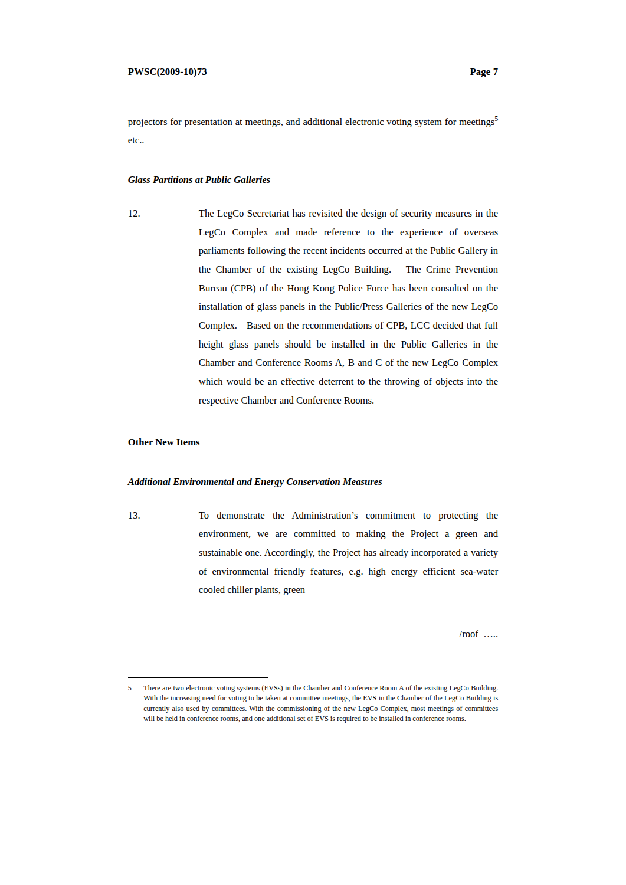PWSC(2009-10)73
Page 7
projectors for presentation at meetings, and additional electronic voting system for meetings5 etc..
Glass Partitions at Public Galleries
12.
The LegCo Secretariat has revisited the design of security measures in the LegCo Complex and made reference to the experience of overseas parliaments following the recent incidents occurred at the Public Gallery in the Chamber of the existing LegCo Building. The Crime Prevention Bureau (CPB) of the Hong Kong Police Force has been consulted on the installation of glass panels in the Public/Press Galleries of the new LegCo Complex. Based on the recommendations of CPB, LCC decided that full height glass panels should be installed in the Public Galleries in the Chamber and Conference Rooms A, B and C of the new LegCo Complex which would be an effective deterrent to the throwing of objects into the respective Chamber and Conference Rooms.
Other New Items
Additional Environmental and Energy Conservation Measures
13.
To demonstrate the Administration’s commitment to protecting the environment, we are committed to making the Project a green and sustainable one. Accordingly, the Project has already incorporated a variety of environmental friendly features, e.g. high energy efficient sea-water cooled chiller plants, green
/roof …..
5
There are two electronic voting systems (EVSs) in the Chamber and Conference Room A of the existing LegCo Building. With the increasing need for voting to be taken at committee meetings, the EVS in the Chamber of the LegCo Building is currently also used by committees. With the commissioning of the new LegCo Complex, most meetings of committees will be held in conference rooms, and one additional set of EVS is required to be installed in conference rooms.